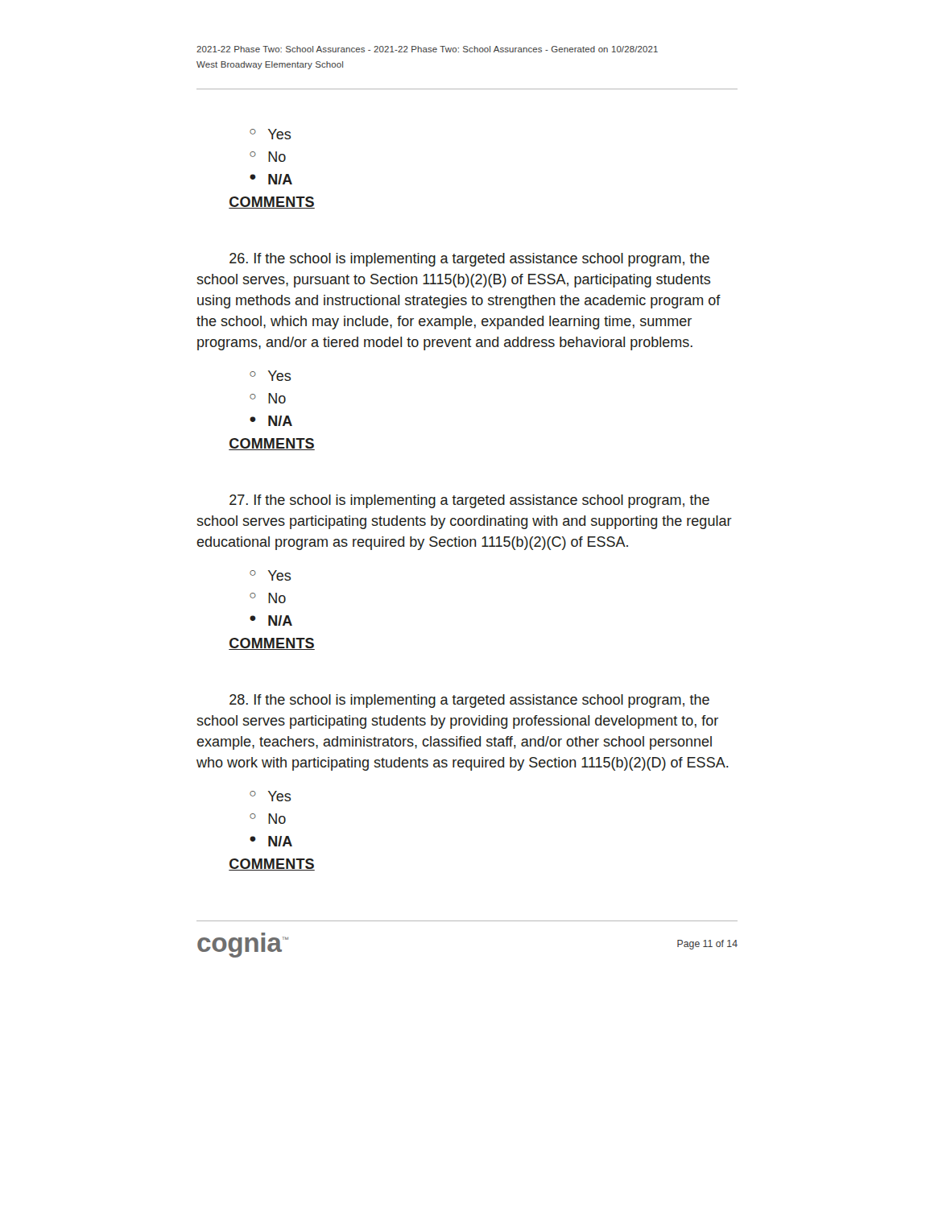2021-22 Phase Two: School Assurances - 2021-22 Phase Two: School Assurances - Generated on 10/28/2021
West Broadway Elementary School
Yes
No
N/A
COMMENTS
26. If the school is implementing a targeted assistance school program, the school serves, pursuant to Section 1115(b)(2)(B) of ESSA, participating students using methods and instructional strategies to strengthen the academic program of the school, which may include, for example, expanded learning time, summer programs, and/or a tiered model to prevent and address behavioral problems.
Yes
No
N/A
COMMENTS
27. If the school is implementing a targeted assistance school program, the school serves participating students by coordinating with and supporting the regular educational program as required by Section 1115(b)(2)(C) of ESSA.
Yes
No
N/A
COMMENTS
28. If the school is implementing a targeted assistance school program, the school serves participating students by providing professional development to, for example, teachers, administrators, classified staff, and/or other school personnel who work with participating students as required by Section 1115(b)(2)(D) of ESSA.
Yes
No
N/A
COMMENTS
cognia™
Page 11 of 14